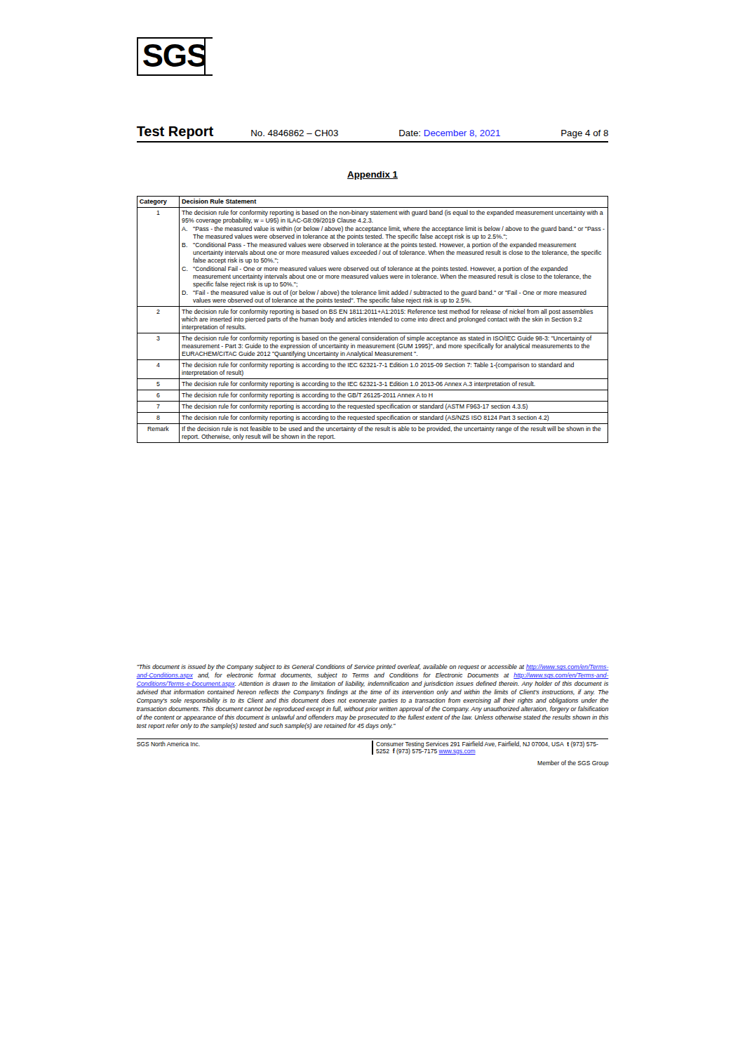SGS
Test Report
No. 4846862 – CH03 Date: December 8, 2021 Page 4 of 8
Appendix 1
| Category | Decision Rule Statement |
| --- | --- |
| 1 | The decision rule for conformity reporting is based on the non-binary statement with guard band (is equal to the expanded measurement uncertainty with a 95% coverage probability, w = U95) in ILAC-G8:09/2019 Clause 4.2.3. A. "Pass - the measured value is within (or below / above) the acceptance limit, where the acceptance limit is below / above to the guard band." or "Pass - The measured values were observed in tolerance at the points tested. The specific false accept risk is up to 2.5%."; B. "Conditional Pass - The measured values were observed in tolerance at the points tested. However, a portion of the expanded measurement uncertainty intervals about one or more measured values exceeded / out of tolerance. When the measured result is close to the tolerance, the specific false accept risk is up to 50%."; C. "Conditional Fail - One or more measured values were observed out of tolerance at the points tested. However, a portion of the expanded measurement uncertainty intervals about one or more measured values were in tolerance. When the measured result is close to the tolerance, the specific false reject risk is up to 50%."; D. "Fail - the measured value is out of (or below / above) the tolerance limit added / subtracted to the guard band." or "Fail - One or more measured values were observed out of tolerance at the points tested". The specific false reject risk is up to 2.5%. |
| 2 | The decision rule for conformity reporting is based on BS EN 1811:2011+A1:2015: Reference test method for release of nickel from all post assemblies which are inserted into pierced parts of the human body and articles intended to come into direct and prolonged contact with the skin in Section 9.2 interpretation of results. |
| 3 | The decision rule for conformity reporting is based on the general consideration of simple acceptance as stated in ISO/IEC Guide 98-3: "Uncertainty of measurement - Part 3: Guide to the expression of uncertainty in measurement (GUM 1995)", and more specifically for analytical measurements to the EURACHEM/CITAC Guide 2012 "Quantifying Uncertainty in Analytical Measurement ". |
| 4 | The decision rule for conformity reporting is according to the IEC 62321-7-1 Edition 1.0 2015-09 Section 7: Table 1-(comparison to standard and interpretation of result) |
| 5 | The decision rule for conformity reporting is according to the IEC 62321-3-1 Edition 1.0 2013-06 Annex A.3 interpretation of result. |
| 6 | The decision rule for conformity reporting is according to the GB/T 26125-2011 Annex A to H |
| 7 | The decision rule for conformity reporting is according to the requested specification or standard (ASTM F963-17 section 4.3.5) |
| 8 | The decision rule for conformity reporting is according to the requested specification or standard (AS/NZS ISO 8124 Part 3 section 4.2) |
| Remark | If the decision rule is not feasible to be used and the uncertainty of the result is able to be provided, the uncertainty range of the result will be shown in the report. Otherwise, only result will be shown in the report. |
"This document is issued by the Company subject to its General Conditions of Service printed overleaf, available on request or accessible at http://www.sgs.com/en/Terms-and-Conditions.aspx and, for electronic format documents, subject to Terms and Conditions for Electronic Documents at http://www.sgs.com/en/Terms-and-Conditions/Terms-e-Document.aspx. Attention is drawn to the limitation of liability, indemnification and jurisdiction issues defined therein. Any holder of this document is advised that information contained hereon reflects the Company's findings at the time of its intervention only and within the limits of Client's instructions, if any. The Company's sole responsibility is to its Client and this document does not exonerate parties to a transaction from exercising all their rights and obligations under the transaction documents. This document cannot be reproduced except in full, without prior written approval of the Company. Any unauthorized alteration, forgery or falsification of the content or appearance of this document is unlawful and offenders may be prosecuted to the fullest extent of the law. Unless otherwise stated the results shown in this test report refer only to the sample(s) tested and such sample(s) are retained for 45 days only."
SGS North America Inc. Consumer Testing Services 291 Fairfield Ave, Fairfield, NJ 07004, USA t (973) 575-5252 f (973) 575-7175 www.sgs.com
Member of the SGS Group